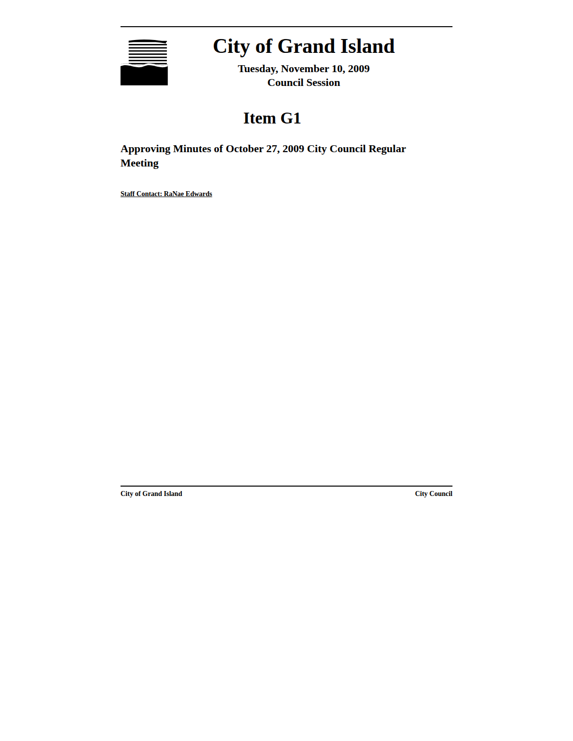City of Grand Island
Tuesday, November 10, 2009
Council Session
Item G1
Approving Minutes of October 27, 2009 City Council Regular Meeting
Staff Contact: RaNae Edwards
City of Grand Island City Council